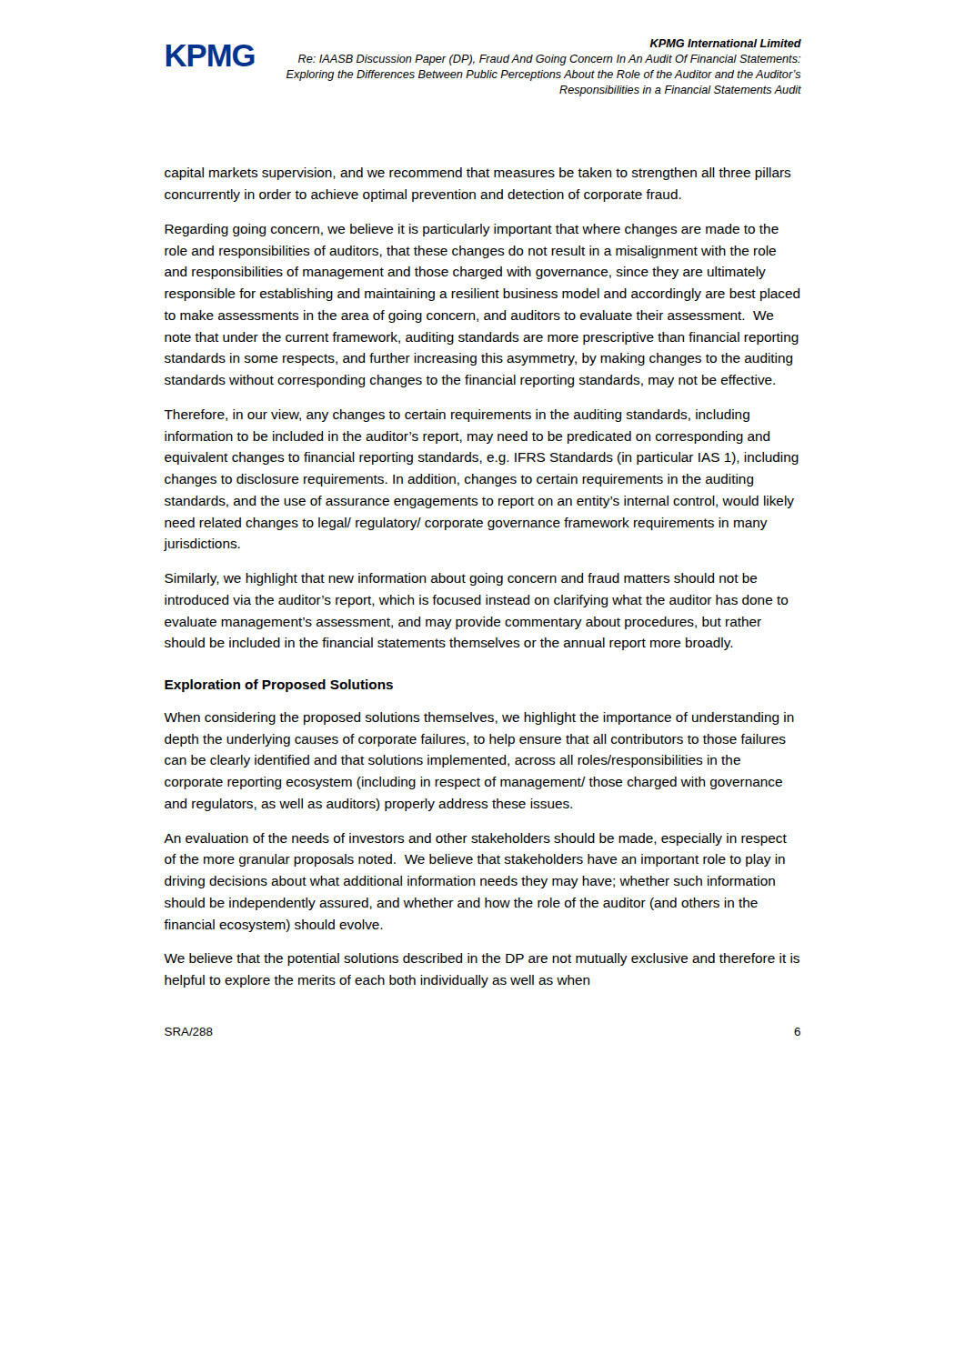KPMG
KPMG International Limited
Re: IAASB Discussion Paper (DP), Fraud And Going Concern In An Audit Of Financial Statements: Exploring the Differences Between Public Perceptions About the Role of the Auditor and the Auditor’s Responsibilities in a Financial Statements Audit
capital markets supervision, and we recommend that measures be taken to strengthen all three pillars concurrently in order to achieve optimal prevention and detection of corporate fraud.
Regarding going concern, we believe it is particularly important that where changes are made to the role and responsibilities of auditors, that these changes do not result in a misalignment with the role and responsibilities of management and those charged with governance, since they are ultimately responsible for establishing and maintaining a resilient business model and accordingly are best placed to make assessments in the area of going concern, and auditors to evaluate their assessment. We note that under the current framework, auditing standards are more prescriptive than financial reporting standards in some respects, and further increasing this asymmetry, by making changes to the auditing standards without corresponding changes to the financial reporting standards, may not be effective.
Therefore, in our view, any changes to certain requirements in the auditing standards, including information to be included in the auditor’s report, may need to be predicated on corresponding and equivalent changes to financial reporting standards, e.g. IFRS Standards (in particular IAS 1), including changes to disclosure requirements. In addition, changes to certain requirements in the auditing standards, and the use of assurance engagements to report on an entity’s internal control, would likely need related changes to legal/ regulatory/ corporate governance framework requirements in many jurisdictions.
Similarly, we highlight that new information about going concern and fraud matters should not be introduced via the auditor’s report, which is focused instead on clarifying what the auditor has done to evaluate management’s assessment, and may provide commentary about procedures, but rather should be included in the financial statements themselves or the annual report more broadly.
Exploration of Proposed Solutions
When considering the proposed solutions themselves, we highlight the importance of understanding in depth the underlying causes of corporate failures, to help ensure that all contributors to those failures can be clearly identified and that solutions implemented, across all roles/responsibilities in the corporate reporting ecosystem (including in respect of management/ those charged with governance and regulators, as well as auditors) properly address these issues.
An evaluation of the needs of investors and other stakeholders should be made, especially in respect of the more granular proposals noted. We believe that stakeholders have an important role to play in driving decisions about what additional information needs they may have; whether such information should be independently assured, and whether and how the role of the auditor (and others in the financial ecosystem) should evolve.
We believe that the potential solutions described in the DP are not mutually exclusive and therefore it is helpful to explore the merits of each both individually as well as when
SRA/288 6